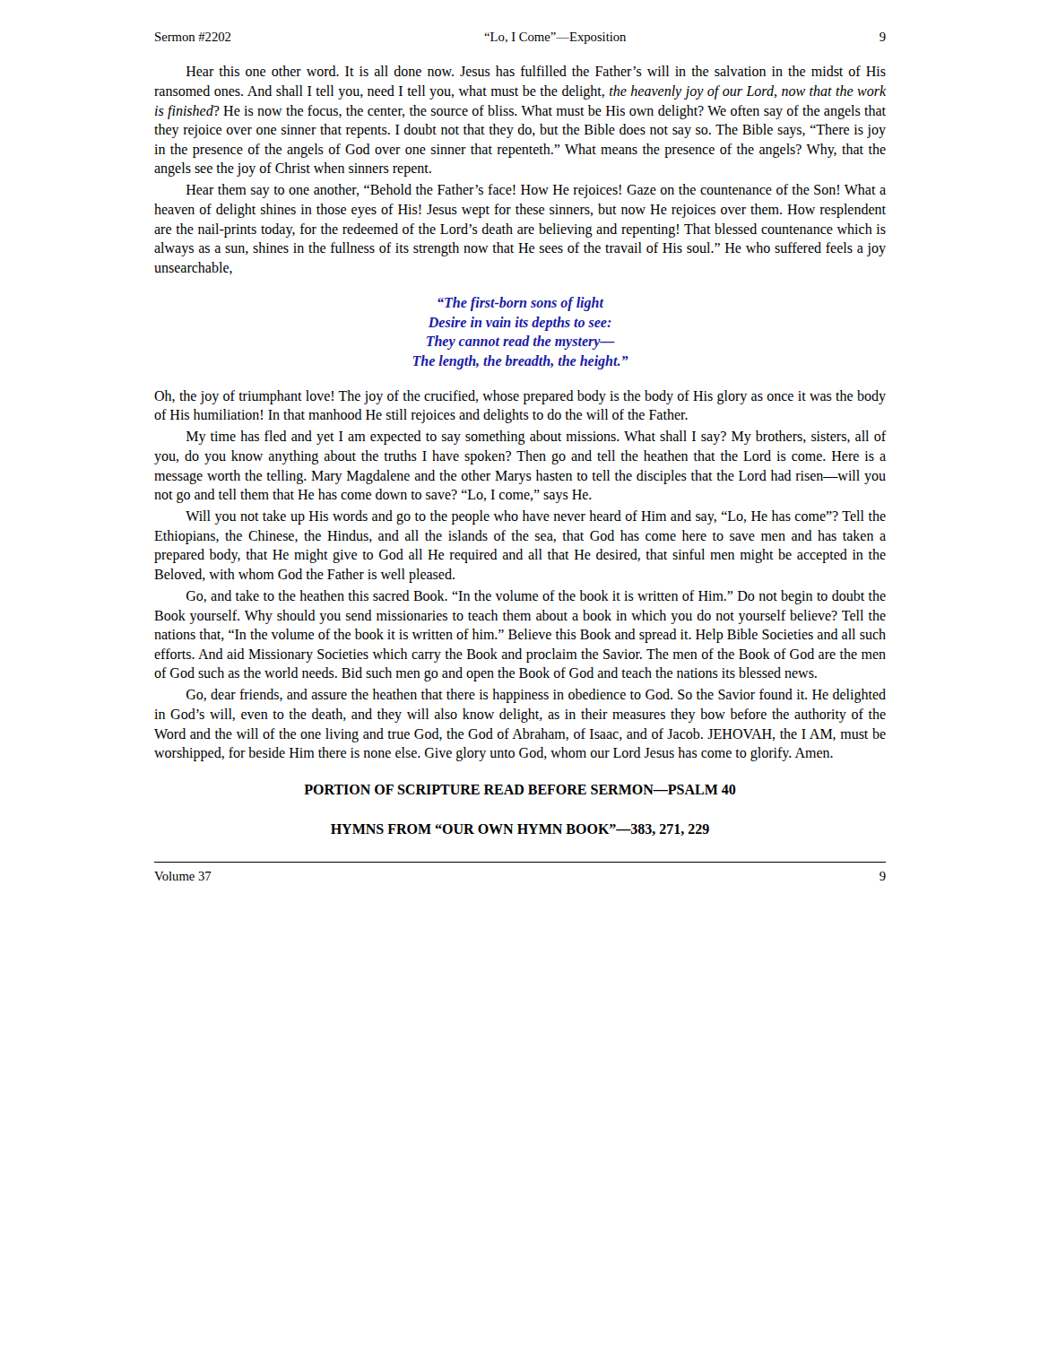Sermon #2202 “Lo, I Come”—Exposition 9
Hear this one other word. It is all done now. Jesus has fulfilled the Father’s will in the salvation in the midst of His ransomed ones. And shall I tell you, need I tell you, what must be the delight, the heavenly joy of our Lord, now that the work is finished? He is now the focus, the center, the source of bliss. What must be His own delight? We often say of the angels that they rejoice over one sinner that repents. I doubt not that they do, but the Bible does not say so. The Bible says, “There is joy in the presence of the angels of God over one sinner that repenteth.” What means the presence of the angels? Why, that the angels see the joy of Christ when sinners repent.
Hear them say to one another, “Behold the Father’s face! How He rejoices! Gaze on the countenance of the Son! What a heaven of delight shines in those eyes of His! Jesus wept for these sinners, but now He rejoices over them. How resplendent are the nail-prints today, for the redeemed of the Lord’s death are believing and repenting! That blessed countenance which is always as a sun, shines in the fullness of its strength now that He sees of the travail of His soul.” He who suffered feels a joy unsearchable,
“The first-born sons of light
Desire in vain its depths to see:
They cannot read the mystery—
The length, the breadth, the height.”
Oh, the joy of triumphant love! The joy of the crucified, whose prepared body is the body of His glory as once it was the body of His humiliation! In that manhood He still rejoices and delights to do the will of the Father.
My time has fled and yet I am expected to say something about missions. What shall I say? My brothers, sisters, all of you, do you know anything about the truths I have spoken? Then go and tell the heathen that the Lord is come. Here is a message worth the telling. Mary Magdalene and the other Marys hasten to tell the disciples that the Lord had risen—will you not go and tell them that He has come down to save? “Lo, I come,” says He.
Will you not take up His words and go to the people who have never heard of Him and say, “Lo, He has come”? Tell the Ethiopians, the Chinese, the Hindus, and all the islands of the sea, that God has come here to save men and has taken a prepared body, that He might give to God all He required and all that He desired, that sinful men might be accepted in the Beloved, with whom God the Father is well pleased.
Go, and take to the heathen this sacred Book. “In the volume of the book it is written of Him.” Do not begin to doubt the Book yourself. Why should you send missionaries to teach them about a book in which you do not yourself believe? Tell the nations that, “In the volume of the book it is written of him.” Believe this Book and spread it. Help Bible Societies and all such efforts. And aid Missionary Societies which carry the Book and proclaim the Savior. The men of the Book of God are the men of God such as the world needs. Bid such men go and open the Book of God and teach the nations its blessed news.
Go, dear friends, and assure the heathen that there is happiness in obedience to God. So the Savior found it. He delighted in God’s will, even to the death, and they will also know delight, as in their measures they bow before the authority of the Word and the will of the one living and true God, the God of Abraham, of Isaac, and of Jacob. JEHOVAH, the I AM, must be worshipped, for beside Him there is none else. Give glory unto God, whom our Lord Jesus has come to glorify. Amen.
Portion of Scripture Read Before Sermon—Psalm 40
Hymns from “Our Own Hymn Book”—383, 271, 229
Volume 37 9